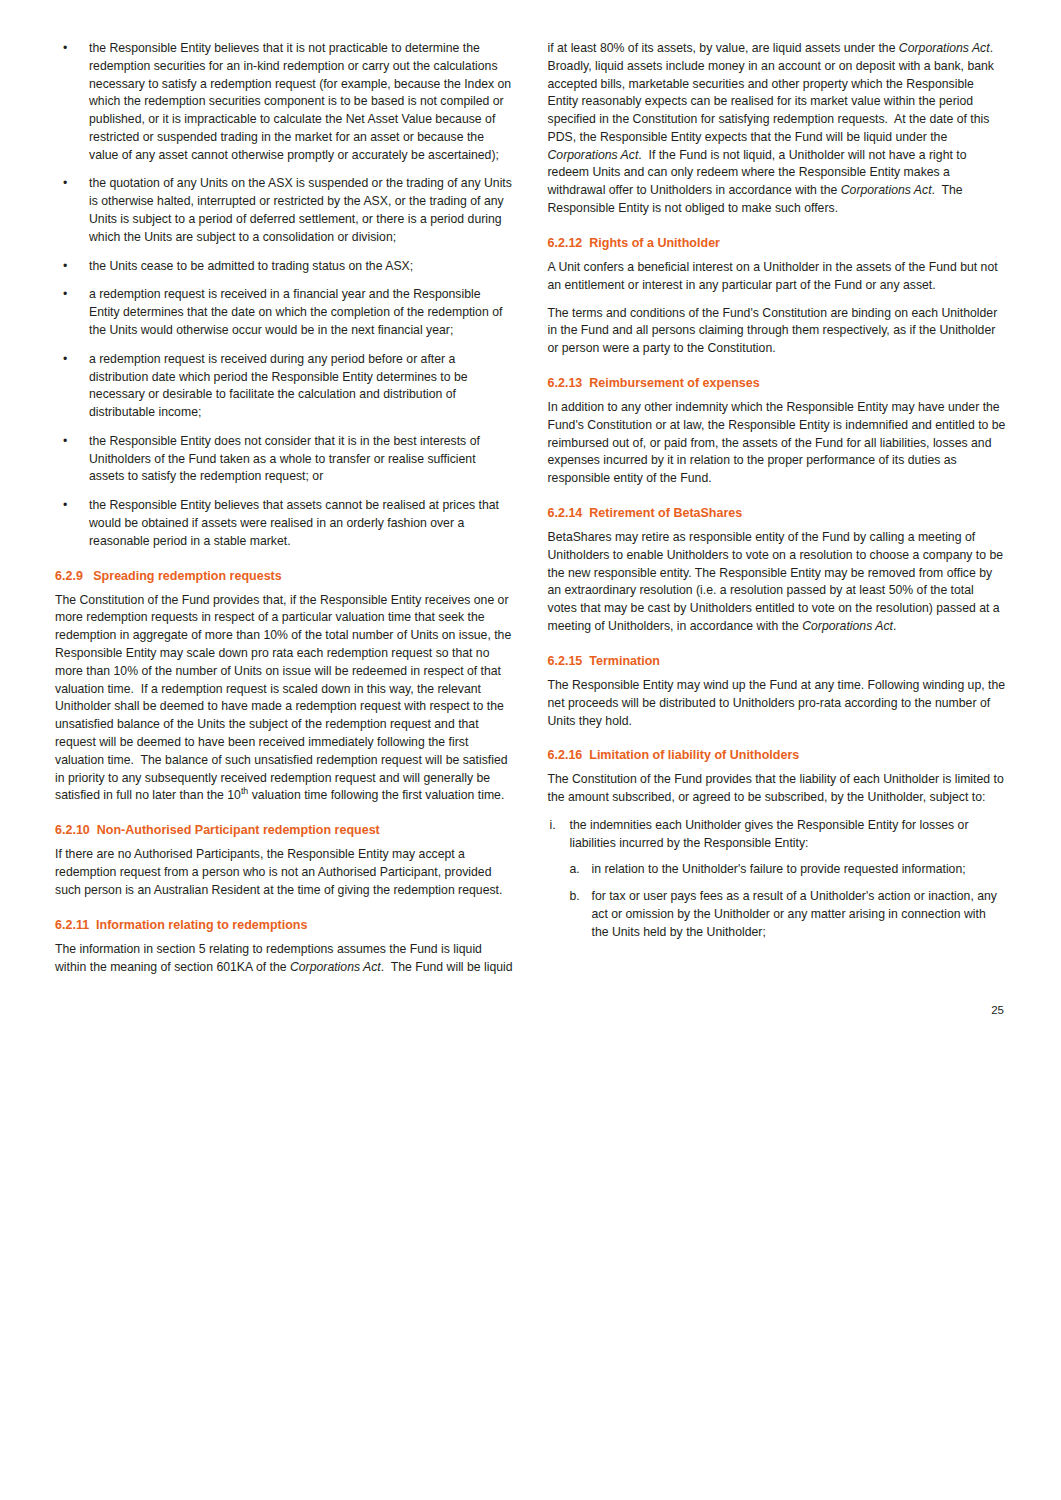the Responsible Entity believes that it is not practicable to determine the redemption securities for an in-kind redemption or carry out the calculations necessary to satisfy a redemption request (for example, because the Index on which the redemption securities component is to be based is not compiled or published, or it is impracticable to calculate the Net Asset Value because of restricted or suspended trading in the market for an asset or because the value of any asset cannot otherwise promptly or accurately be ascertained);
the quotation of any Units on the ASX is suspended or the trading of any Units is otherwise halted, interrupted or restricted by the ASX, or the trading of any Units is subject to a period of deferred settlement, or there is a period during which the Units are subject to a consolidation or division;
the Units cease to be admitted to trading status on the ASX;
a redemption request is received in a financial year and the Responsible Entity determines that the date on which the completion of the redemption of the Units would otherwise occur would be in the next financial year;
a redemption request is received during any period before or after a distribution date which period the Responsible Entity determines to be necessary or desirable to facilitate the calculation and distribution of distributable income;
the Responsible Entity does not consider that it is in the best interests of Unitholders of the Fund taken as a whole to transfer or realise sufficient assets to satisfy the redemption request; or
the Responsible Entity believes that assets cannot be realised at prices that would be obtained if assets were realised in an orderly fashion over a reasonable period in a stable market.
6.2.9 Spreading redemption requests
The Constitution of the Fund provides that, if the Responsible Entity receives one or more redemption requests in respect of a particular valuation time that seek the redemption in aggregate of more than 10% of the total number of Units on issue, the Responsible Entity may scale down pro rata each redemption request so that no more than 10% of the number of Units on issue will be redeemed in respect of that valuation time. If a redemption request is scaled down in this way, the relevant Unitholder shall be deemed to have made a redemption request with respect to the unsatisfied balance of the Units the subject of the redemption request and that request will be deemed to have been received immediately following the first valuation time. The balance of such unsatisfied redemption request will be satisfied in priority to any subsequently received redemption request and will generally be satisfied in full no later than the 10th valuation time following the first valuation time.
6.2.10 Non-Authorised Participant redemption request
If there are no Authorised Participants, the Responsible Entity may accept a redemption request from a person who is not an Authorised Participant, provided such person is an Australian Resident at the time of giving the redemption request.
6.2.11 Information relating to redemptions
The information in section 5 relating to redemptions assumes the Fund is liquid within the meaning of section 601KA of the Corporations Act. The Fund will be liquid if at least 80% of its assets, by value, are liquid assets under the Corporations Act. Broadly, liquid assets include money in an account or on deposit with a bank, bank accepted bills, marketable securities and other property which the Responsible Entity reasonably expects can be realised for its market value within the period specified in the Constitution for satisfying redemption requests. At the date of this PDS, the Responsible Entity expects that the Fund will be liquid under the Corporations Act. If the Fund is not liquid, a Unitholder will not have a right to redeem Units and can only redeem where the Responsible Entity makes a withdrawal offer to Unitholders in accordance with the Corporations Act. The Responsible Entity is not obliged to make such offers.
6.2.12 Rights of a Unitholder
A Unit confers a beneficial interest on a Unitholder in the assets of the Fund but not an entitlement or interest in any particular part of the Fund or any asset.
The terms and conditions of the Fund's Constitution are binding on each Unitholder in the Fund and all persons claiming through them respectively, as if the Unitholder or person were a party to the Constitution.
6.2.13 Reimbursement of expenses
In addition to any other indemnity which the Responsible Entity may have under the Fund's Constitution or at law, the Responsible Entity is indemnified and entitled to be reimbursed out of, or paid from, the assets of the Fund for all liabilities, losses and expenses incurred by it in relation to the proper performance of its duties as responsible entity of the Fund.
6.2.14 Retirement of BetaShares
BetaShares may retire as responsible entity of the Fund by calling a meeting of Unitholders to enable Unitholders to vote on a resolution to choose a company to be the new responsible entity. The Responsible Entity may be removed from office by an extraordinary resolution (i.e. a resolution passed by at least 50% of the total votes that may be cast by Unitholders entitled to vote on the resolution) passed at a meeting of Unitholders, in accordance with the Corporations Act.
6.2.15 Termination
The Responsible Entity may wind up the Fund at any time. Following winding up, the net proceeds will be distributed to Unitholders pro-rata according to the number of Units they hold.
6.2.16 Limitation of liability of Unitholders
The Constitution of the Fund provides that the liability of each Unitholder is limited to the amount subscribed, or agreed to be subscribed, by the Unitholder, subject to:
the indemnities each Unitholder gives the Responsible Entity for losses or liabilities incurred by the Responsible Entity:
in relation to the Unitholder's failure to provide requested information;
for tax or user pays fees as a result of a Unitholder's action or inaction, any act or omission by the Unitholder or any matter arising in connection with the Units held by the Unitholder;
25